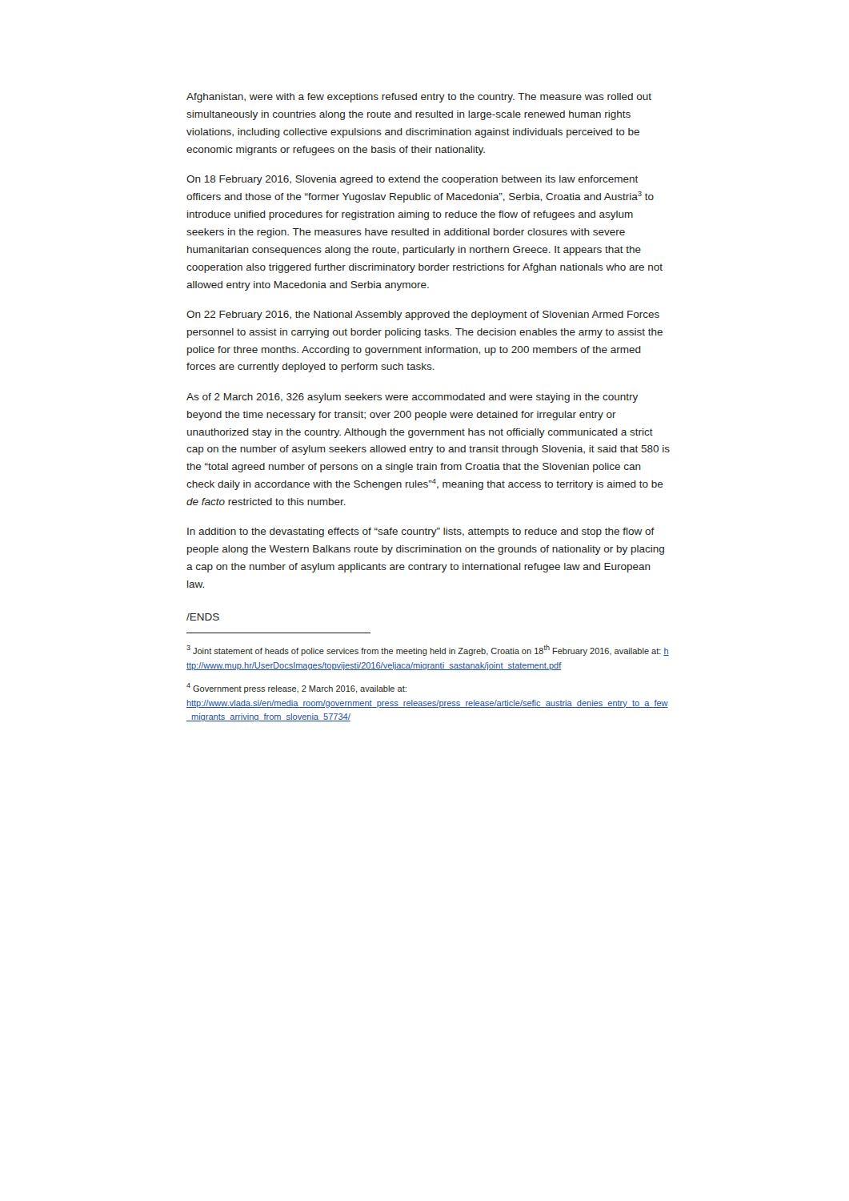Afghanistan, were with a few exceptions refused entry to the country. The measure was rolled out simultaneously in countries along the route and resulted in large-scale renewed human rights violations, including collective expulsions and discrimination against individuals perceived to be economic migrants or refugees on the basis of their nationality.
On 18 February 2016, Slovenia agreed to extend the cooperation between its law enforcement officers and those of the “former Yugoslav Republic of Macedonia”, Serbia, Croatia and Austria3 to introduce unified procedures for registration aiming to reduce the flow of refugees and asylum seekers in the region. The measures have resulted in additional border closures with severe humanitarian consequences along the route, particularly in northern Greece. It appears that the cooperation also triggered further discriminatory border restrictions for Afghan nationals who are not allowed entry into Macedonia and Serbia anymore.
On 22 February 2016, the National Assembly approved the deployment of Slovenian Armed Forces personnel to assist in carrying out border policing tasks. The decision enables the army to assist the police for three months. According to government information, up to 200 members of the armed forces are currently deployed to perform such tasks.
As of 2 March 2016, 326 asylum seekers were accommodated and were staying in the country beyond the time necessary for transit; over 200 people were detained for irregular entry or unauthorized stay in the country. Although the government has not officially communicated a strict cap on the number of asylum seekers allowed entry to and transit through Slovenia, it said that 580 is the “total agreed number of persons on a single train from Croatia that the Slovenian police can check daily in accordance with the Schengen rules”4, meaning that access to territory is aimed to be de facto restricted to this number.
In addition to the devastating effects of “safe country” lists, attempts to reduce and stop the flow of people along the Western Balkans route by discrimination on the grounds of nationality or by placing a cap on the number of asylum applicants are contrary to international refugee law and European law.
/ENDS
3 Joint statement of heads of police services from the meeting held in Zagreb, Croatia on 18th February 2016, available at: http://www.mup.hr/UserDocsImages/topvijesti/2016/veljaca/migranti_sastanak/joint_statement.pdf
4 Government press release, 2 March 2016, available at:
http://www.vlada.si/en/media_room/government_press_releases/press_release/article/sefic_austria_denies_entry_to_a_few_migrants_arriving_from_slovenia_57734/